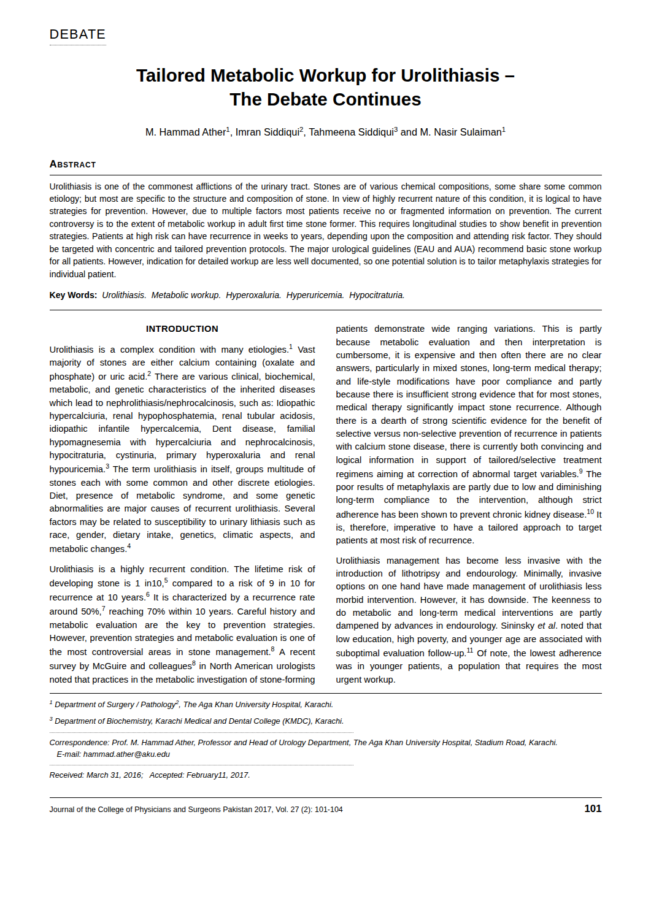DEBATE
Tailored Metabolic Workup for Urolithiasis –
The Debate Continues
M. Hammad Ather1, Imran Siddiqui2, Tahmeena Siddiqui3 and M. Nasir Sulaiman1
Abstract
Urolithiasis is one of the commonest afflictions of the urinary tract. Stones are of various chemical compositions, some share some common etiology; but most are specific to the structure and composition of stone. In view of highly recurrent nature of this condition, it is logical to have strategies for prevention. However, due to multiple factors most patients receive no or fragmented information on prevention. The current controversy is to the extent of metabolic workup in adult first time stone former. This requires longitudinal studies to show benefit in prevention strategies. Patients at high risk can have recurrence in weeks to years, depending upon the composition and attending risk factor. They should be targeted with concentric and tailored prevention protocols. The major urological guidelines (EAU and AUA) recommend basic stone workup for all patients. However, indication for detailed workup are less well documented, so one potential solution is to tailor metaphylaxis strategies for individual patient.
Key Words: Urolithiasis. Metabolic workup. Hyperoxaluria. Hyperuricemia. Hypocitraturia.
INTRODUCTION
Urolithiasis is a complex condition with many etiologies.1 Vast majority of stones are either calcium containing (oxalate and phosphate) or uric acid.2 There are various clinical, biochemical, metabolic, and genetic characteristics of the inherited diseases which lead to nephrolithiasis/nephrocalcinosis, such as: Idiopathic hypercalciuria, renal hypophosphatemia, renal tubular acidosis, idiopathic infantile hypercalcemia, Dent disease, familial hypomagnesemia with hypercalciuria and nephrocalcinosis, hypocitraturia, cystinuria, primary hyperoxaluria and renal hypouricemia.3 The term urolithiasis in itself, groups multitude of stones each with some common and other discrete etiologies. Diet, presence of metabolic syndrome, and some genetic abnormalities are major causes of recurrent urolithiasis. Several factors may be related to susceptibility to urinary lithiasis such as race, gender, dietary intake, genetics, climatic aspects, and metabolic changes.4
Urolithiasis is a highly recurrent condition. The lifetime risk of developing stone is 1 in10,5 compared to a risk of 9 in 10 for recurrence at 10 years.6 It is characterized by a recurrence rate around 50%,7 reaching 70% within 10 years. Careful history and metabolic evaluation are the key to prevention strategies. However, prevention strategies and metabolic evaluation is one of the most controversial areas in stone management.8 A recent survey by McGuire and colleagues8 in North American urologists noted that practices in the metabolic investigation of stone-forming patients demonstrate wide ranging variations. This is partly because metabolic evaluation and then interpretation is cumbersome, it is expensive and then often there are no clear answers, particularly in mixed stones, long-term medical therapy; and life-style modifications have poor compliance and partly because there is insufficient strong evidence that for most stones, medical therapy significantly impact stone recurrence. Although there is a dearth of strong scientific evidence for the benefit of selective versus non-selective prevention of recurrence in patients with calcium stone disease, there is currently both convincing and logical information in support of tailored/selective treatment regimens aiming at correction of abnormal target variables.9 The poor results of metaphylaxis are partly due to low and diminishing long-term compliance to the intervention, although strict adherence has been shown to prevent chronic kidney disease.10 It is, therefore, imperative to have a tailored approach to target patients at most risk of recurrence.
Urolithiasis management has become less invasive with the introduction of lithotripsy and endourology. Minimally, invasive options on one hand have made management of urolithiasis less morbid intervention. However, it has downside. The keenness to do metabolic and long-term medical interventions are partly dampened by advances in endourology. Sininsky et al. noted that low education, high poverty, and younger age are associated with suboptimal evaluation follow-up.11 Of note, the lowest adherence was in younger patients, a population that requires the most urgent workup.
1 Department of Surgery / Pathology2, The Aga Khan University Hospital, Karachi.
3 Department of Biochemistry, Karachi Medical and Dental College (KMDC), Karachi.
Correspondence: Prof. M. Hammad Ather, Professor and Head of Urology Department, The Aga Khan University Hospital, Stadium Road, Karachi.
E-mail: hammad.ather@aku.edu
Received: March 31, 2016; Accepted: February11, 2017.
Journal of the College of Physicians and Surgeons Pakistan 2017, Vol. 27 (2): 101-104 101